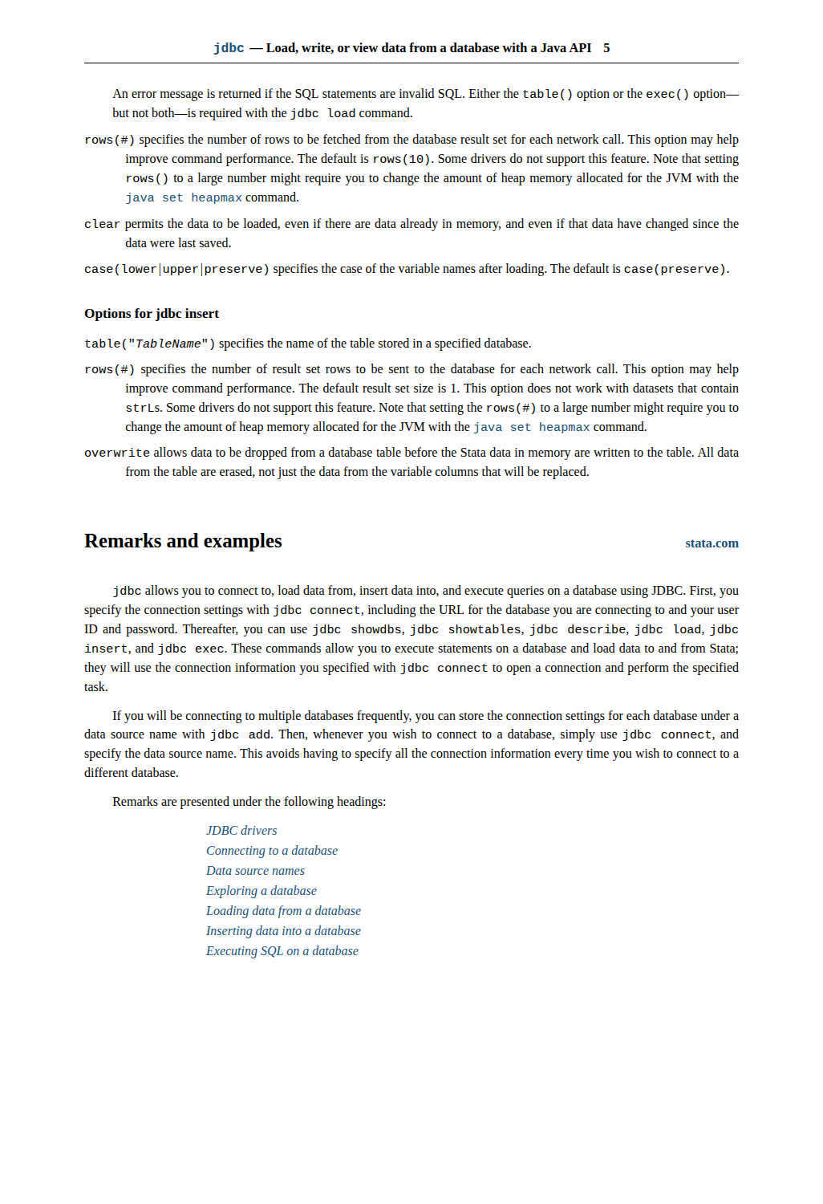jdbc — Load, write, or view data from a database with a Java API 5
An error message is returned if the SQL statements are invalid SQL. Either the table() option or the exec() option—but not both—is required with the jdbc load command.
rows(#) specifies the number of rows to be fetched from the database result set for each network call. This option may help improve command performance. The default is rows(10). Some drivers do not support this feature. Note that setting rows() to a large number might require you to change the amount of heap memory allocated for the JVM with the java set heapmax command.
clear permits the data to be loaded, even if there are data already in memory, and even if that data have changed since the data were last saved.
case(lower|upper|preserve) specifies the case of the variable names after loading. The default is case(preserve).
Options for jdbc insert
table("TableName") specifies the name of the table stored in a specified database.
rows(#) specifies the number of result set rows to be sent to the database for each network call. This option may help improve command performance. The default result set size is 1. This option does not work with datasets that contain strLs. Some drivers do not support this feature. Note that setting the rows(#) to a large number might require you to change the amount of heap memory allocated for the JVM with the java set heapmax command.
overwrite allows data to be dropped from a database table before the Stata data in memory are written to the table. All data from the table are erased, not just the data from the variable columns that will be replaced.
Remarks and examples
stata.com
jdbc allows you to connect to, load data from, insert data into, and execute queries on a database using JDBC. First, you specify the connection settings with jdbc connect, including the URL for the database you are connecting to and your user ID and password. Thereafter, you can use jdbc showdbs, jdbc showtables, jdbc describe, jdbc load, jdbc insert, and jdbc exec. These commands allow you to execute statements on a database and load data to and from Stata; they will use the connection information you specified with jdbc connect to open a connection and perform the specified task.
If you will be connecting to multiple databases frequently, you can store the connection settings for each database under a data source name with jdbc add. Then, whenever you wish to connect to a database, simply use jdbc connect, and specify the data source name. This avoids having to specify all the connection information every time you wish to connect to a different database.
Remarks are presented under the following headings:
JDBC drivers
Connecting to a database
Data source names
Exploring a database
Loading data from a database
Inserting data into a database
Executing SQL on a database